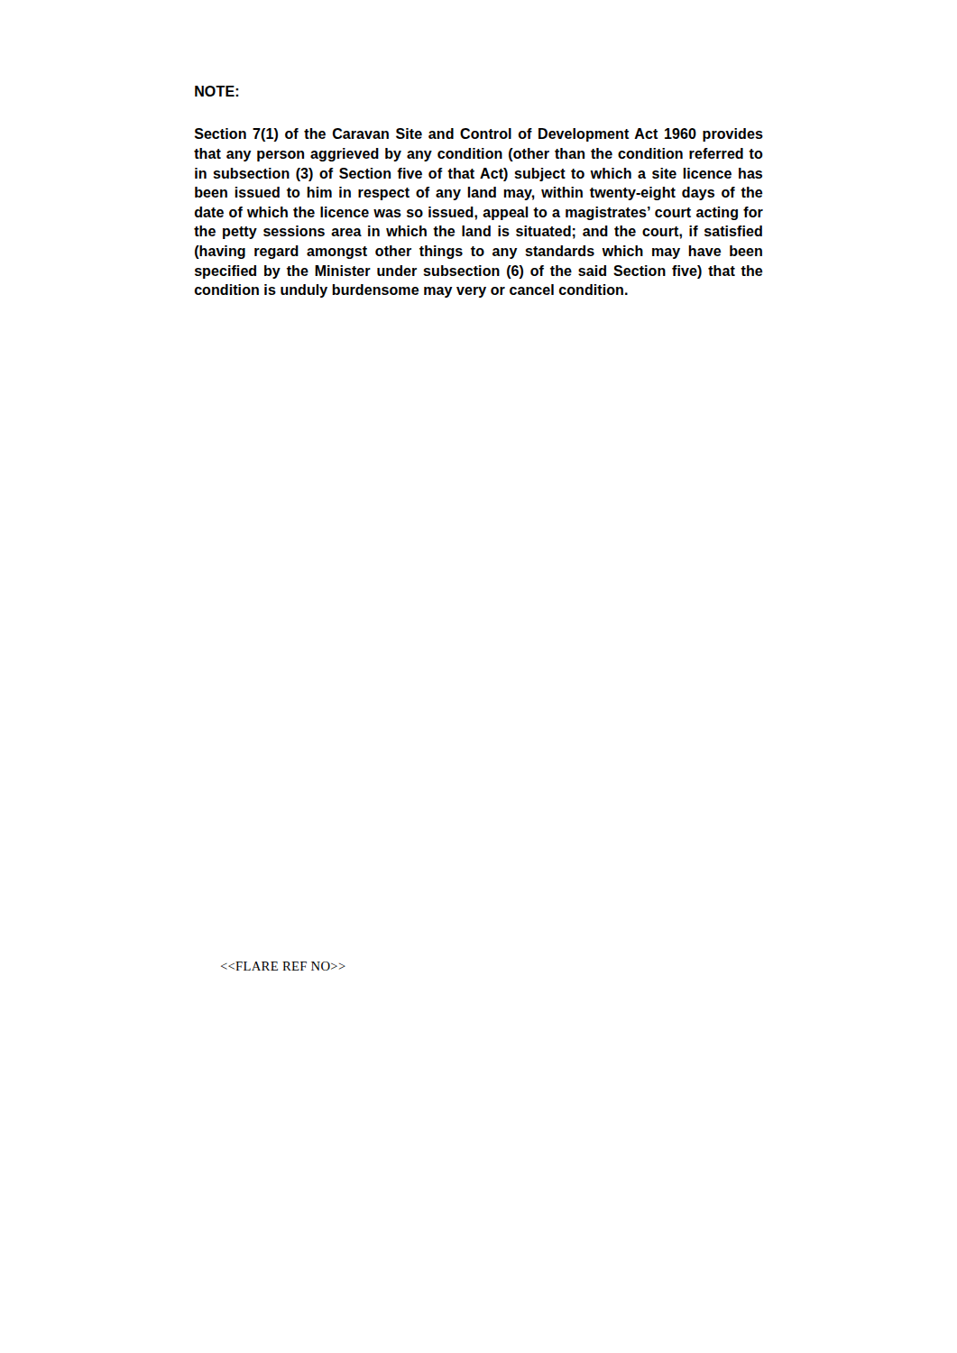NOTE:
Section 7(1) of the Caravan Site and Control of Development Act 1960 provides that any person aggrieved by any condition (other than the condition referred to in subsection (3) of Section five of that Act) subject to which a site licence has been issued to him in respect of any land may, within twenty-eight days of the date of which the licence was so issued, appeal to a magistrates’ court acting for the petty sessions area in which the land is situated; and the court, if satisfied (having regard amongst other things to any standards which may have been specified by the Minister under subsection (6) of the said Section five) that the condition is unduly burdensome may very or cancel condition.
<<FLARE REF NO>>